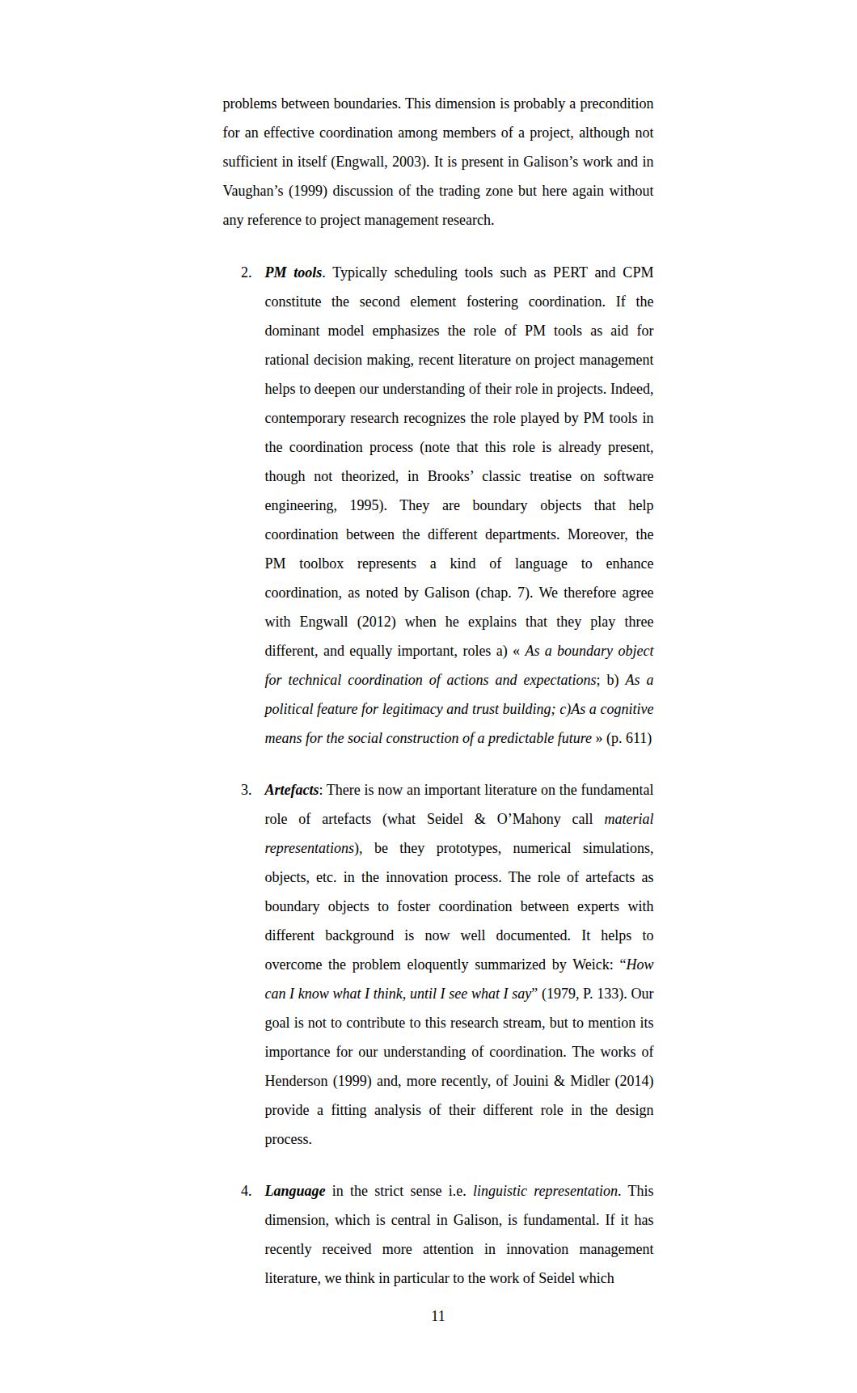problems between boundaries. This dimension is probably a precondition for an effective coordination among members of a project, although not sufficient in itself (Engwall, 2003). It is present in Galison’s work and in Vaughan’s (1999) discussion of the trading zone but here again without any reference to project management research.
PM tools. Typically scheduling tools such as PERT and CPM constitute the second element fostering coordination. If the dominant model emphasizes the role of PM tools as aid for rational decision making, recent literature on project management helps to deepen our understanding of their role in projects. Indeed, contemporary research recognizes the role played by PM tools in the coordination process (note that this role is already present, though not theorized, in Brooks’ classic treatise on software engineering, 1995). They are boundary objects that help coordination between the different departments. Moreover, the PM toolbox represents a kind of language to enhance coordination, as noted by Galison (chap. 7). We therefore agree with Engwall (2012) when he explains that they play three different, and equally important, roles a) « As a boundary object for technical coordination of actions and expectations; b) As a political feature for legitimacy and trust building; c)As a cognitive means for the social construction of a predictable future » (p. 611)
Artefacts: There is now an important literature on the fundamental role of artefacts (what Seidel & O’Mahony call material representations), be they prototypes, numerical simulations, objects, etc. in the innovation process. The role of artefacts as boundary objects to foster coordination between experts with different background is now well documented. It helps to overcome the problem eloquently summarized by Weick: “How can I know what I think, until I see what I say” (1979, P. 133). Our goal is not to contribute to this research stream, but to mention its importance for our understanding of coordination. The works of Henderson (1999) and, more recently, of Jouini & Midler (2014) provide a fitting analysis of their different role in the design process.
Language in the strict sense i.e. linguistic representation. This dimension, which is central in Galison, is fundamental. If it has recently received more attention in innovation management literature, we think in particular to the work of Seidel which
11